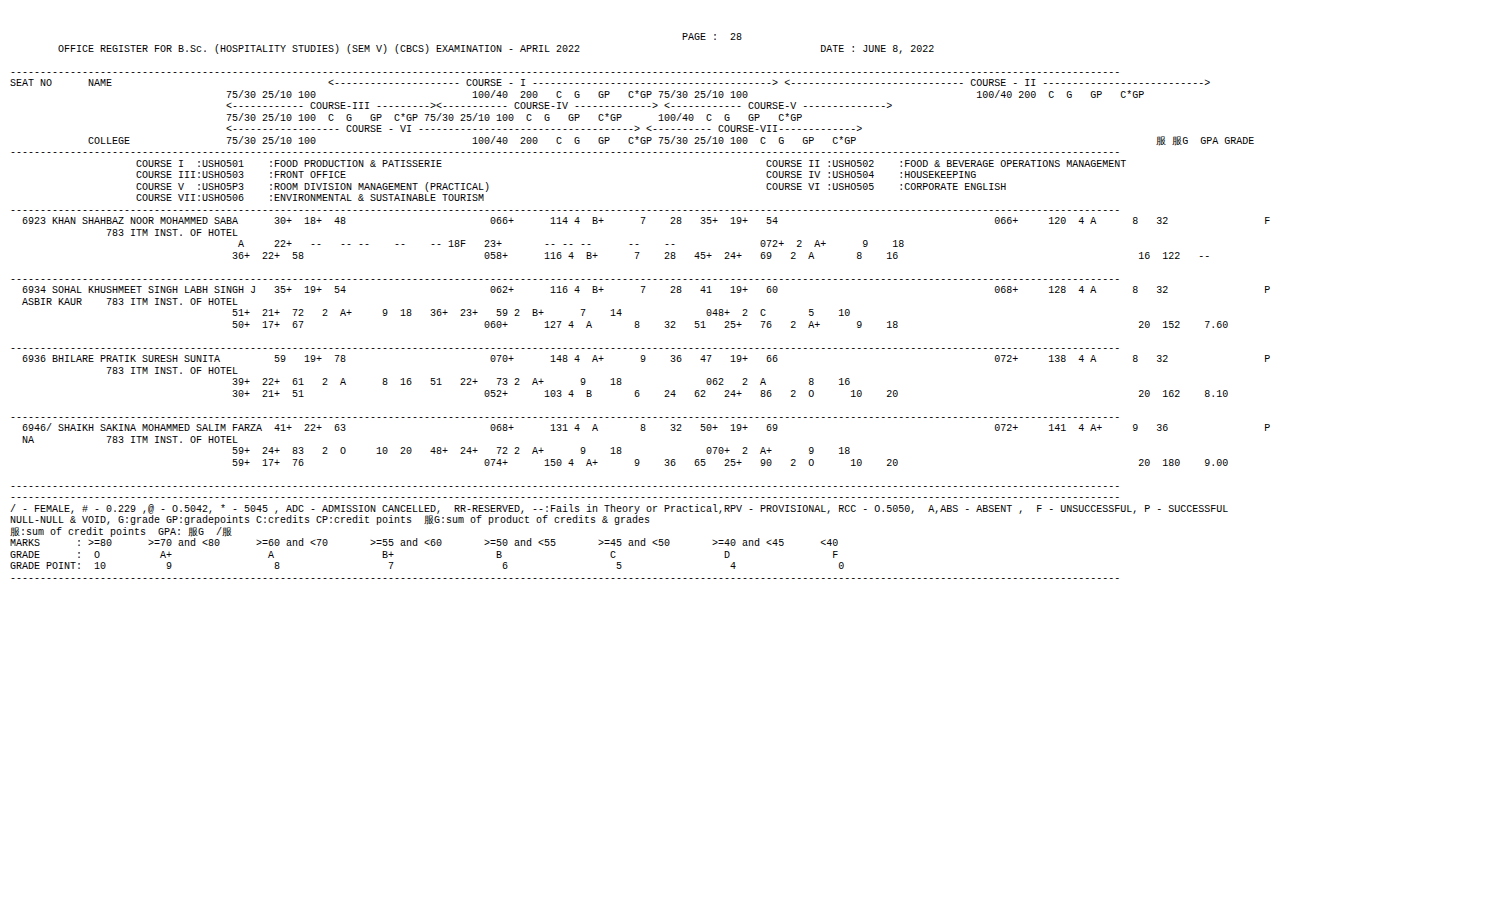PAGE :  28
        OFFICE REGISTER FOR B.Sc. (HOSPITALITY STUDIES) (SEM V) (CBCS) EXAMINATION - APRIL 2022                                        DATE : JUNE 8, 2022

-----------------------------------------------------------------------------------------------------------------------------------------------------------------------------------------
SEAT NO      NAME                                    <--------------------- COURSE - I ----------------------------------------> <----------------------------- COURSE - II --------------------------->
                                    75/30 25/10 100                          100/40  200   C  G   GP   C*GP 75/30 25/10 100                                      100/40 200  C  G   GP   C*GP
                                    <------------ COURSE-III ---------><----------- COURSE-IV -------------> <------------ COURSE-V -------------->
                                    75/30 25/10 100  C  G   GP  C*GP 75/30 25/10 100  C  G   GP   C*GP      100/40  C  G   GP   C*GP
                                    <------------------ COURSE - VI ------------------------------------> <---------- COURSE-VII------------->
             COLLEGE                75/30 25/10 100                          100/40  200   C  G   GP   C*GP 75/30 25/10 100  C  G   GP   C*GP                                                  服 服G  GPA GRADE
-----------------------------------------------------------------------------------------------------------------------------------------------------------------------------------------
                     COURSE I  :USHO501    :FOOD PRODUCTION & PATISSERIE                                                      COURSE II :USHO502    :FOOD & BEVERAGE OPERATIONS MANAGEMENT
                     COURSE III:USHO503    :FRONT OFFICE                                                                      COURSE IV :USHO504    :HOUSEKEEPING
                     COURSE V  :USHO5P3    :ROOM DIVISION MANAGEMENT (PRACTICAL)                                              COURSE VI :USHO505    :CORPORATE ENGLISH
                     COURSE VII:USHO506    :ENVIRONMENTAL & SUSTAINABLE TOURISM
-----------------------------------------------------------------------------------------------------------------------------------------------------------------------------------------
  6923 KHAN SHAHBAZ NOOR MOHAMMED SABA      30+  18+  48                        066+      114 4  B+      7    28   35+  19+   54                                    066+     120  4 A      8   32                F
                783 ITM INST. OF HOTEL
                                      A     22+   --   -- --    --    -- 18F   23+       -- -- --      --    --              072+  2  A+      9    18
                                     36+  22+  58                              058+      116 4  B+      7    28   45+  24+   69   2  A       8    16                                        16  122   --

-----------------------------------------------------------------------------------------------------------------------------------------------------------------------------------------
  6934 SOHAL KHUSHMEET SINGH LABH SINGH J   35+  19+  54                        062+      116 4  B+      7    28   41   19+   60                                    068+     128  4 A      8   32                P
  ASBIR KAUR    783 ITM INST. OF HOTEL
                                     51+  21+  72   2  A+     9  18   36+  23+   59 2  B+      7    14              048+  2  C       5    10
                                     50+  17+  67                              060+      127 4  A       8    32   51   25+   76   2  A+      9    18                                        20  152    7.60

-----------------------------------------------------------------------------------------------------------------------------------------------------------------------------------------
  6936 BHILARE PRATIK SURESH SUNITA         59   19+  78                        070+      148 4  A+      9    36   47   19+   66                                    072+     138  4 A      8   32                P
                783 ITM INST. OF HOTEL
                                     39+  22+  61   2  A      8  16   51   22+   73 2  A+      9    18              062   2  A       8    16
                                     30+  21+  51                              052+      103 4  B       6    24   62   24+   86   2  O      10    20                                        20  162    8.10

-----------------------------------------------------------------------------------------------------------------------------------------------------------------------------------------
  6946/ SHAIKH SAKINA MOHAMMED SALIM FARZA  41+  22+  63                        068+      131 4  A       8    32   50+  19+   69                                    072+     141  4 A+     9   36                P
  NA            783 ITM INST. OF HOTEL
                                     59+  24+  83   2  O     10  20   48+  24+   72 2  A+      9    18              070+  2  A+      9    18
                                     59+  17+  76                              074+      150 4  A+      9    36   65   25+   90   2  O      10    20                                        20  180    9.00

-----------------------------------------------------------------------------------------------------------------------------------------------------------------------------------------
-----------------------------------------------------------------------------------------------------------------------------------------------------------------------------------------
/ - FEMALE, # - 0.229 ,@ - O.5042, * - 5045 , ADC - ADMISSION CANCELLED,  RR-RESERVED, --:Fails in Theory or Practical,RPV - PROVISIONAL, RCC - O.5050,  A,ABS - ABSENT ,  F - UNSUCCESSFUL, P - SUCCESSFUL
NULL-NULL & VOID, G:grade GP:gradepoints C:credits CP:credit points  服G:sum of product of credits & grades
服:sum of credit points  GPA: 服G  /服
MARKS      : >=80      >=70 and <80      >=60 and <70       >=55 and <60       >=50 and <55       >=45 and <50       >=40 and <45      <40
GRADE      :  O          A+                A                  B+                 B                  C                  D                 F
GRADE POINT:  10          9                 8                  7                  6                  5                  4                 0
-----------------------------------------------------------------------------------------------------------------------------------------------------------------------------------------